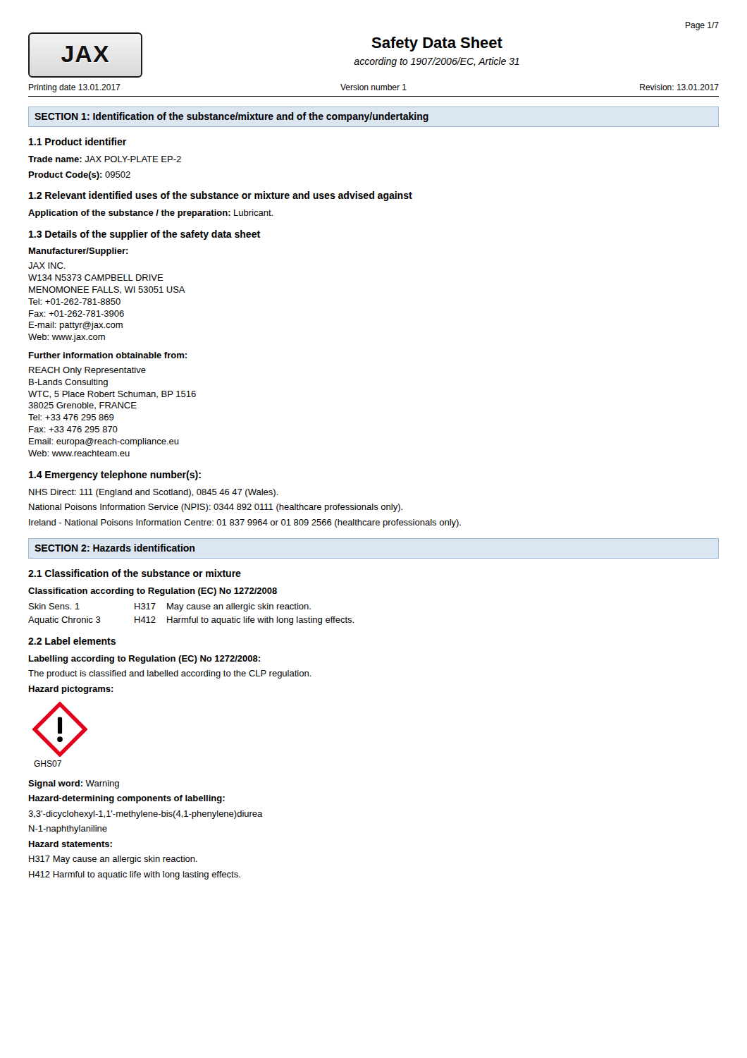Page 1/7
JAX
Safety Data Sheet
according to 1907/2006/EC, Article 31
Printing date 13.01.2017
Version number 1
Revision: 13.01.2017
SECTION 1: Identification of the substance/mixture and of the company/undertaking
1.1 Product identifier
Trade name: JAX POLY-PLATE EP-2
Product Code(s): 09502
1.2 Relevant identified uses of the substance or mixture and uses advised against
Application of the substance / the preparation: Lubricant.
1.3 Details of the supplier of the safety data sheet
Manufacturer/Supplier:
JAX INC.
W134 N5373 CAMPBELL DRIVE
MENOMONEE FALLS, WI 53051 USA
Tel: +01-262-781-8850
Fax: +01-262-781-3906
E-mail: pattyr@jax.com
Web: www.jax.com
Further information obtainable from:
REACH Only Representative
B-Lands Consulting
WTC, 5 Place Robert Schuman, BP 1516
38025 Grenoble, FRANCE
Tel: +33 476 295 869
Fax: +33 476 295 870
Email: europa@reach-compliance.eu
Web: www.reachteam.eu
1.4 Emergency telephone number(s):
NHS Direct: 111 (England and Scotland), 0845 46 47 (Wales).
National Poisons Information Service (NPIS): 0344 892 0111 (healthcare professionals only).
Ireland - National Poisons Information Centre: 01 837 9964 or 01 809 2566 (healthcare professionals only).
SECTION 2: Hazards identification
2.1 Classification of the substance or mixture
Classification according to Regulation (EC) No 1272/2008
Skin Sens. 1 H317 May cause an allergic skin reaction.
Aquatic Chronic 3 H412 Harmful to aquatic life with long lasting effects.
2.2 Label elements
Labelling according to Regulation (EC) No 1272/2008:
The product is classified and labelled according to the CLP regulation.
Hazard pictograms:
GHS07
Signal word: Warning
Hazard-determining components of labelling:
3,3'-dicyclohexyl-1,1'-methylene-bis(4,1-phenylene)diurea
N-1-naphthylaniline
Hazard statements:
H317 May cause an allergic skin reaction.
H412 Harmful to aquatic life with long lasting effects.